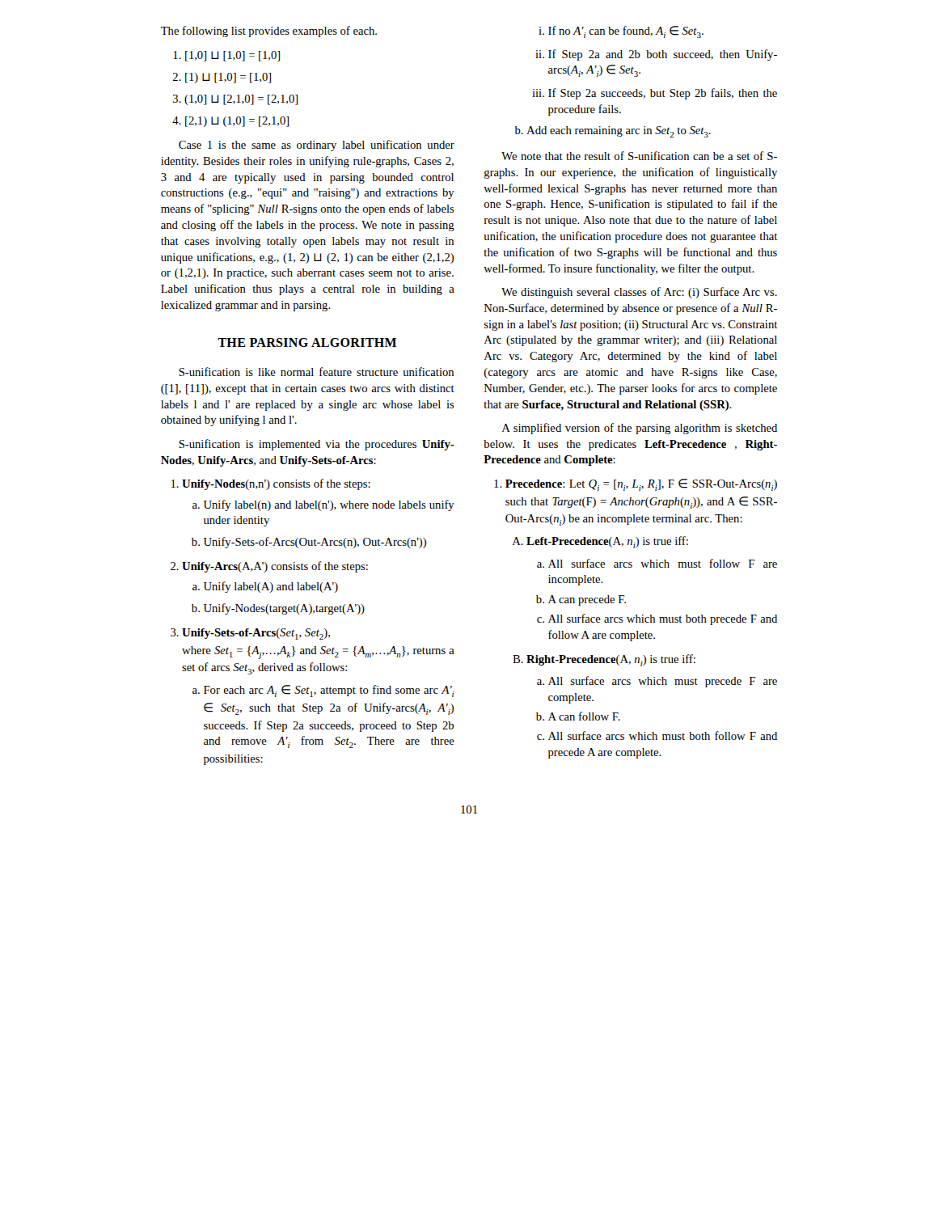The following list provides examples of each.
[1,0] ⊔ [1,0] = [1,0]
[1) ⊔ [1,0] = [1,0]
(1,0] ⊔ [2,1,0] = [2,1,0]
[2,1) ⊔ (1,0] = [2,1,0]
Case 1 is the same as ordinary label unification under identity. Besides their roles in unifying rule-graphs, Cases 2, 3 and 4 are typically used in parsing bounded control constructions (e.g., "equi" and "raising") and extractions by means of "splicing" Null R-signs onto the open ends of labels and closing off the labels in the process. We note in passing that cases involving totally open labels may not result in unique unifications, e.g., (1, 2) ⊔ (2, 1) can be either (2,1,2) or (1,2,1). In practice, such aberrant cases seem not to arise. Label unification thus plays a central role in building a lexicalized grammar and in parsing.
THE PARSING ALGORITHM
S-unification is like normal feature structure unification ([1], [11]), except that in certain cases two arcs with distinct labels l and l' are replaced by a single arc whose label is obtained by unifying l and l'.
S-unification is implemented via the procedures Unify-Nodes, Unify-Arcs, and Unify-Sets-of-Arcs:
Unify-Nodes(n,n') consists of the steps:
Unify label(n) and label(n'), where node labels unify under identity
Unify-Sets-of-Arcs(Out-Arcs(n), Out-Arcs(n'))
Unify-Arcs(A,A') consists of the steps:
Unify label(A) and label(A')
Unify-Nodes(target(A),target(A'))
Unify-Sets-of-Arcs(Set1, Set2),
where Set1 = {Aj,…,Ak} and Set2 = {Am,…,An}, returns a set of arcs Set3, derived as follows:
For each arc Ai ∈ Set1, attempt to find some arc A′i ∈ Set2, such that Step 2a of Unify-arcs(Ai, A′i) succeeds. If Step 2a succeeds, proceed to Step 2b and remove A′i from Set2. There are three possibilities:
If no A′i can be found, Ai ∈ Set3.
If Step 2a and 2b both succeed, then Unify-arcs(Ai, A′i) ∈ Set3.
If Step 2a succeeds, but Step 2b fails, then the procedure fails.
Add each remaining arc in Set2 to Set3.
We note that the result of S-unification can be a set of S-graphs. In our experience, the unification of linguistically well-formed lexical S-graphs has never returned more than one S-graph. Hence, S-unification is stipulated to fail if the result is not unique. Also note that due to the nature of label unification, the unification procedure does not guarantee that the unification of two S-graphs will be functional and thus well-formed. To insure functionality, we filter the output.
We distinguish several classes of Arc: (i) Surface Arc vs. Non-Surface, determined by absence or presence of a Null R-sign in a label's last position; (ii) Structural Arc vs. Constraint Arc (stipulated by the grammar writer); and (iii) Relational Arc vs. Category Arc, determined by the kind of label (category arcs are atomic and have R-signs like Case, Number, Gender, etc.). The parser looks for arcs to complete that are Surface, Structural and Relational (SSR).
A simplified version of the parsing algorithm is sketched below. It uses the predicates Left-Precedence , Right-Precedence and Complete:
Precedence: Let Qi = [ni, Li, Ri], F ∈ SSR-Out-Arcs(ni) such that Target(F) = Anchor(Graph(ni)), and A ∈ SSR-Out-Arcs(ni) be an incomplete terminal arc. Then:
Left-Precedence(A, ni) is true iff:
All surface arcs which must follow F are incomplete.
A can precede F.
All surface arcs which must both precede F and follow A are complete.
Right-Precedence(A, ni) is true iff:
All surface arcs which must precede F are complete.
A can follow F.
All surface arcs which must both follow F and precede A are complete.
101